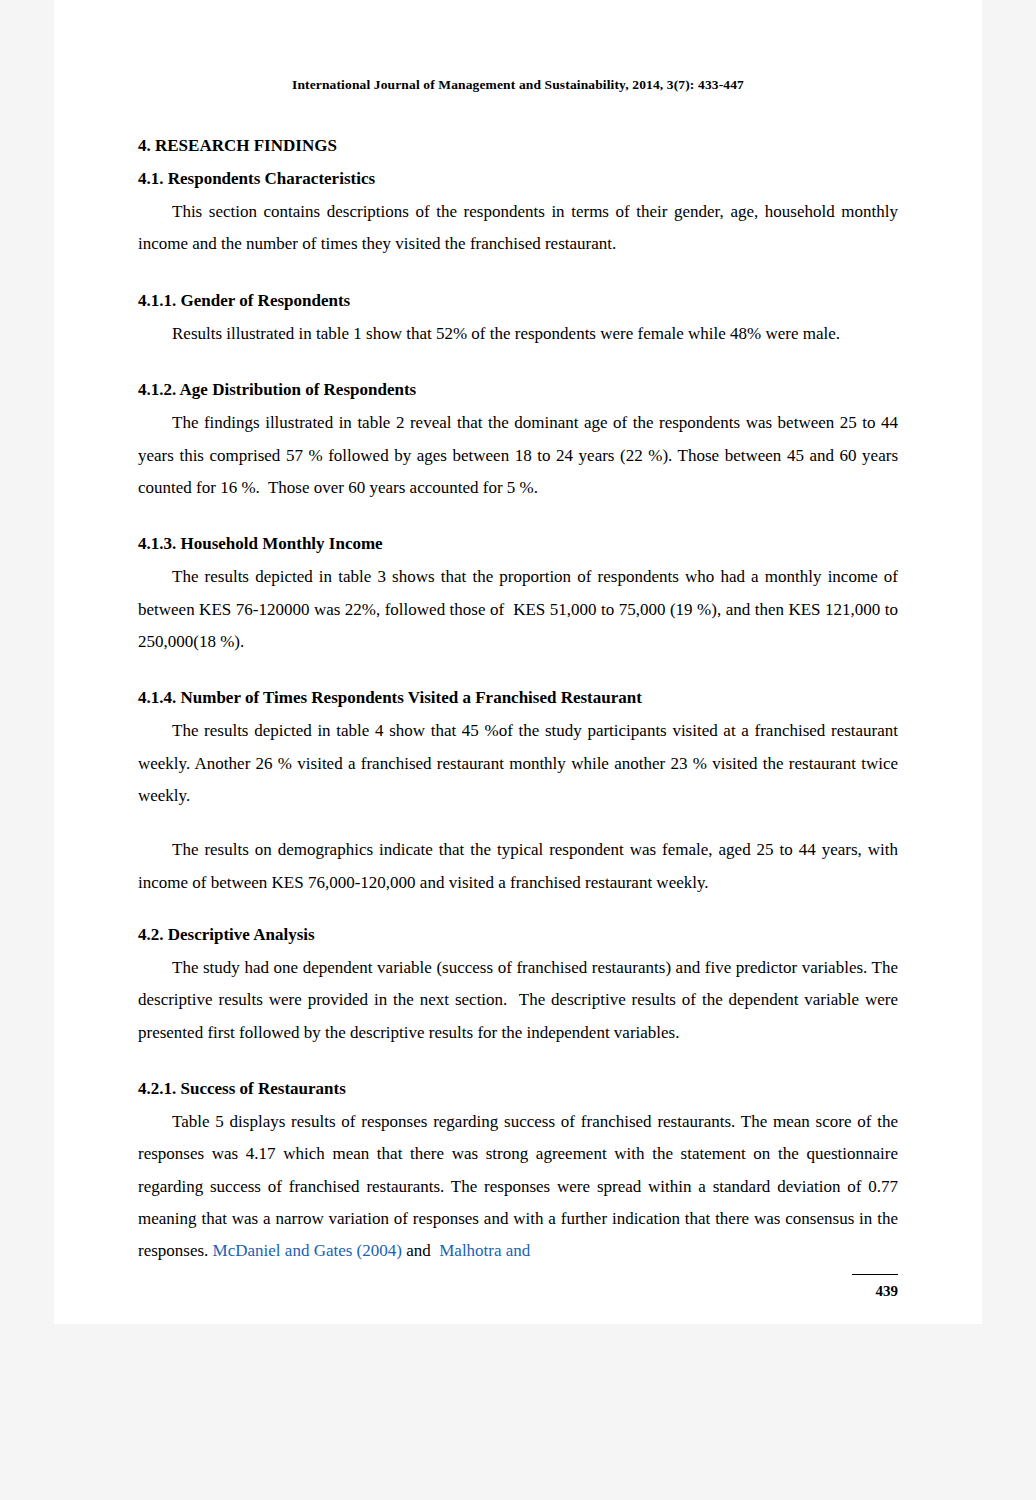International Journal of Management and Sustainability, 2014, 3(7): 433-447
4. RESEARCH FINDINGS
4.1. Respondents Characteristics
This section contains descriptions of the respondents in terms of their gender, age, household monthly income and the number of times they visited the franchised restaurant.
4.1.1. Gender of Respondents
Results illustrated in table 1 show that 52% of the respondents were female while 48% were male.
4.1.2. Age Distribution of Respondents
The findings illustrated in table 2 reveal that the dominant age of the respondents was between 25 to 44 years this comprised 57 % followed by ages between 18 to 24 years (22 %). Those between 45 and 60 years counted for 16 %. Those over 60 years accounted for 5 %.
4.1.3. Household Monthly Income
The results depicted in table 3 shows that the proportion of respondents who had a monthly income of between KES 76-120000 was 22%, followed those of KES 51,000 to 75,000 (19 %), and then KES 121,000 to 250,000(18 %).
4.1.4. Number of Times Respondents Visited a Franchised Restaurant
The results depicted in table 4 show that 45 %of the study participants visited at a franchised restaurant weekly. Another 26 % visited a franchised restaurant monthly while another 23 % visited the restaurant twice weekly.
The results on demographics indicate that the typical respondent was female, aged 25 to 44 years, with income of between KES 76,000-120,000 and visited a franchised restaurant weekly.
4.2. Descriptive Analysis
The study had one dependent variable (success of franchised restaurants) and five predictor variables. The descriptive results were provided in the next section. The descriptive results of the dependent variable were presented first followed by the descriptive results for the independent variables.
4.2.1. Success of Restaurants
Table 5 displays results of responses regarding success of franchised restaurants. The mean score of the responses was 4.17 which mean that there was strong agreement with the statement on the questionnaire regarding success of franchised restaurants. The responses were spread within a standard deviation of 0.77 meaning that was a narrow variation of responses and with a further indication that there was consensus in the responses. McDaniel and Gates (2004) and Malhotra and
439